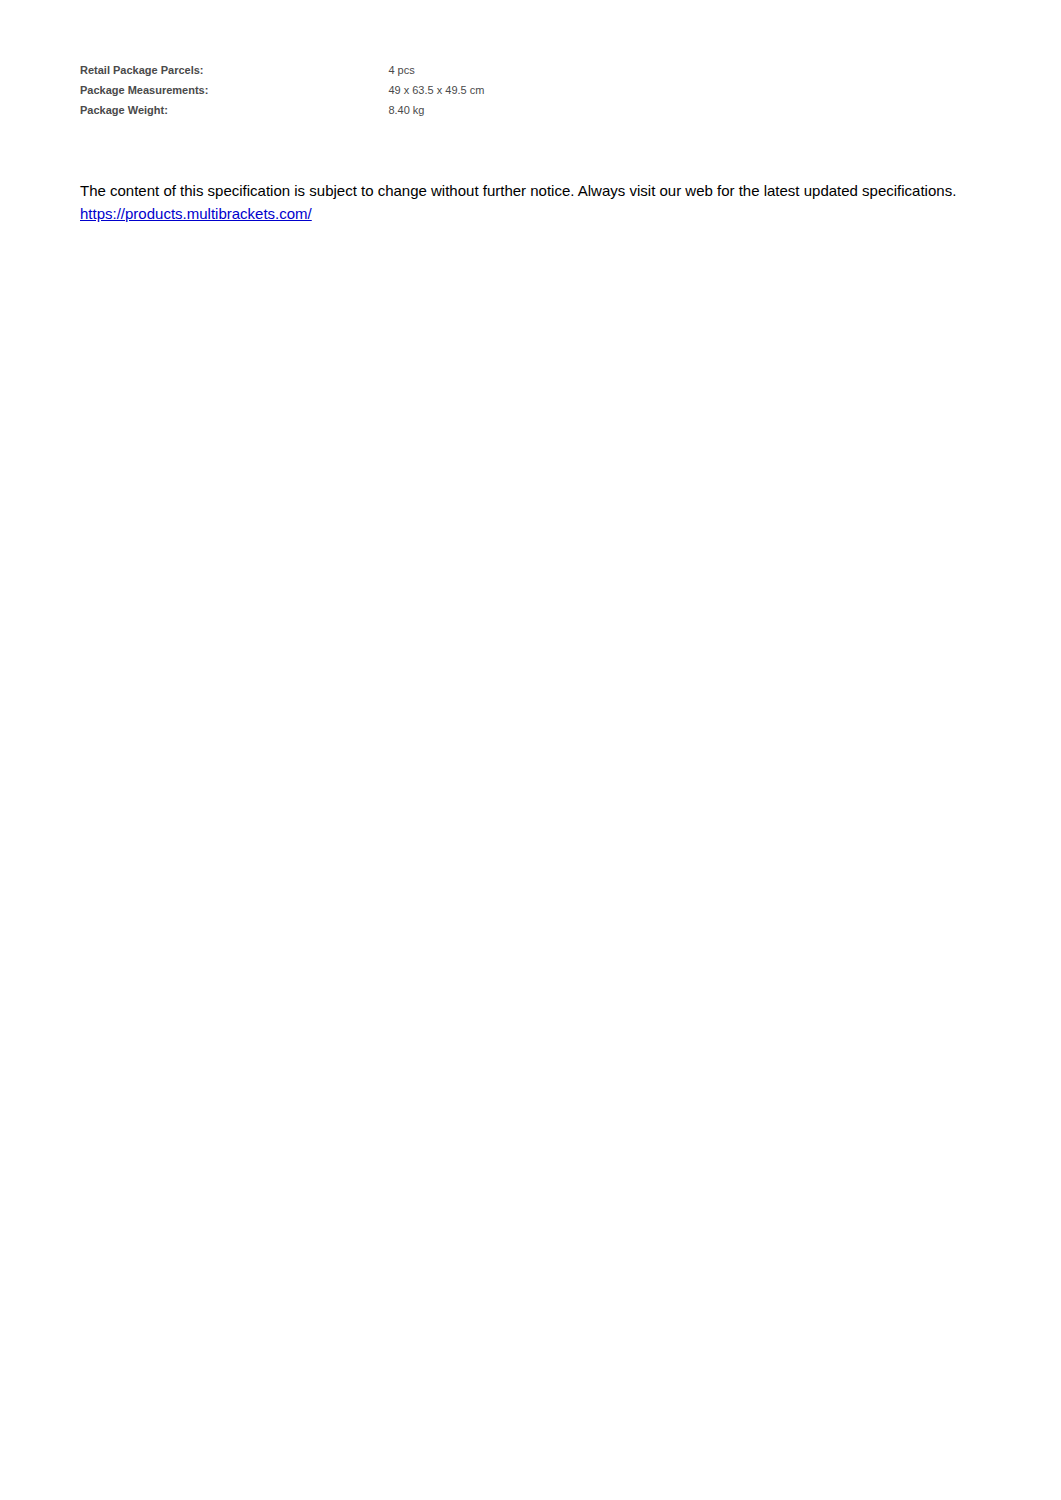| Retail Package Parcels: | 4 pcs |
| Package Measurements: | 49 x 63.5 x 49.5 cm |
| Package Weight: | 8.40 kg |
The content of this specification is subject to change without further notice. Always visit our web for the latest updated specifications. https://products.multibrackets.com/